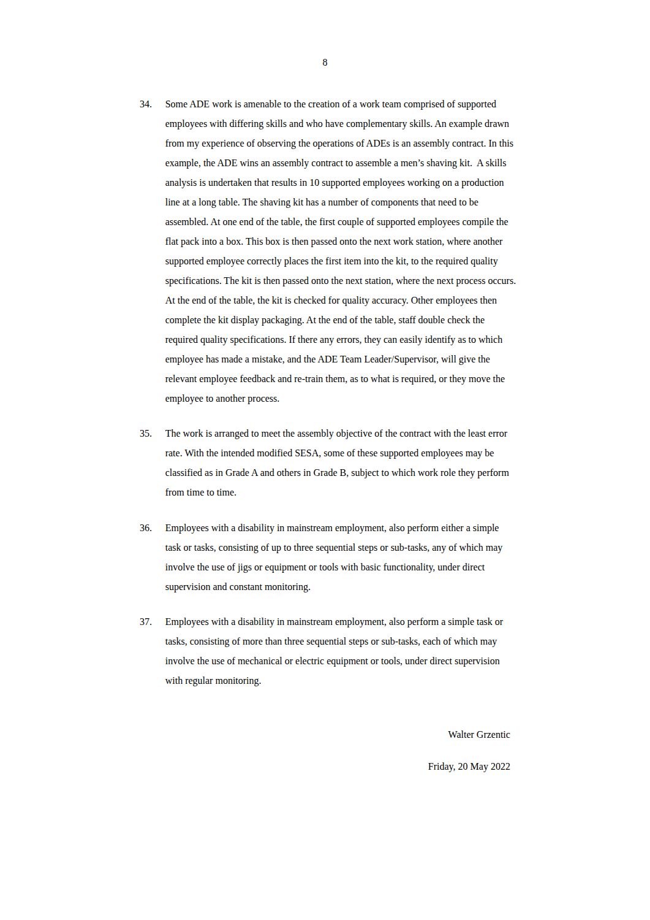8
34. Some ADE work is amenable to the creation of a work team comprised of supported employees with differing skills and who have complementary skills. An example drawn from my experience of observing the operations of ADEs is an assembly contract. In this example, the ADE wins an assembly contract to assemble a men’s shaving kit. A skills analysis is undertaken that results in 10 supported employees working on a production line at a long table. The shaving kit has a number of components that need to be assembled. At one end of the table, the first couple of supported employees compile the flat pack into a box. This box is then passed onto the next work station, where another supported employee correctly places the first item into the kit, to the required quality specifications. The kit is then passed onto the next station, where the next process occurs. At the end of the table, the kit is checked for quality accuracy. Other employees then complete the kit display packaging. At the end of the table, staff double check the required quality specifications. If there any errors, they can easily identify as to which employee has made a mistake, and the ADE Team Leader/Supervisor, will give the relevant employee feedback and re-train them, as to what is required, or they move the employee to another process.
35. The work is arranged to meet the assembly objective of the contract with the least error rate. With the intended modified SESA, some of these supported employees may be classified as in Grade A and others in Grade B, subject to which work role they perform from time to time.
36. Employees with a disability in mainstream employment, also perform either a simple task or tasks, consisting of up to three sequential steps or sub-tasks, any of which may involve the use of jigs or equipment or tools with basic functionality, under direct supervision and constant monitoring.
37. Employees with a disability in mainstream employment, also perform a simple task or tasks, consisting of more than three sequential steps or sub-tasks, each of which may involve the use of mechanical or electric equipment or tools, under direct supervision with regular monitoring.
Walter Grzentic
Friday, 20 May 2022